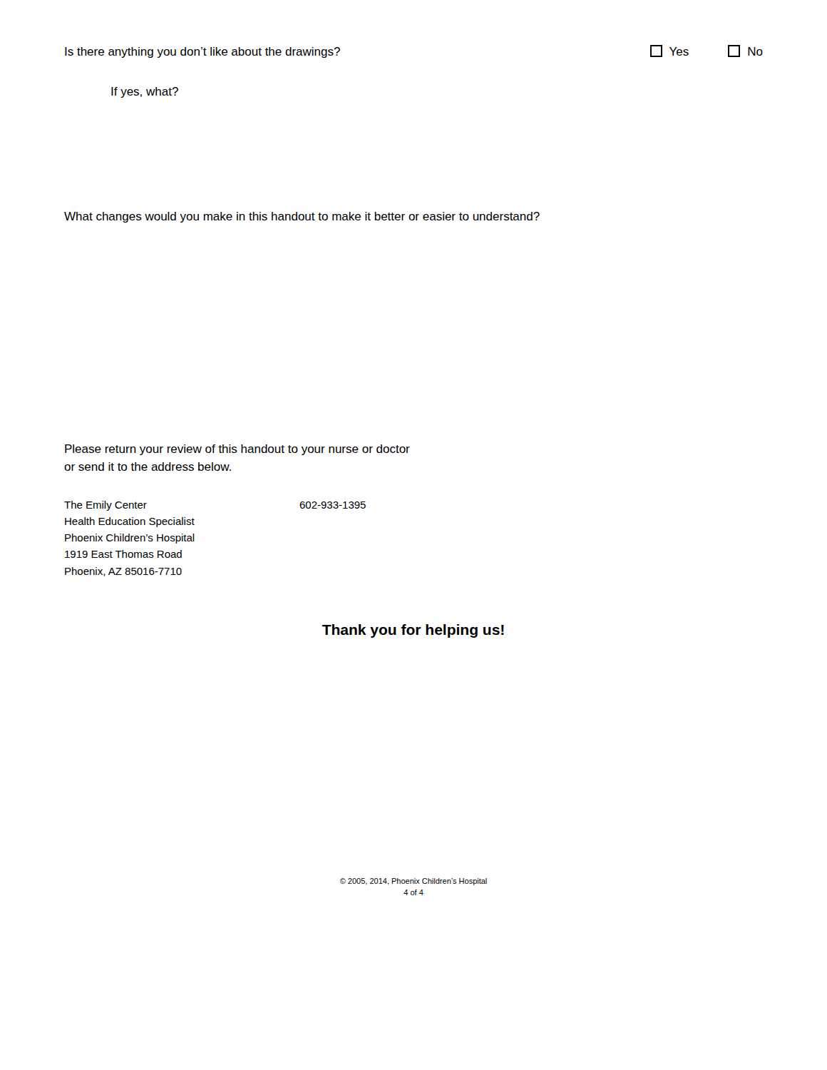Is there anything you don’t like about the drawings?
Yes No
If yes, what?
What changes would you make in this handout to make it better or easier to understand?
Please return your review of this handout to your nurse or doctor
or send it to the address below.
The Emily Center
Health Education Specialist
Phoenix Children’s Hospital
1919 East Thomas Road
Phoenix, AZ 85016-7710
602-933-1395
Thank you for helping us!
© 2005, 2014, Phoenix Children’s Hospital
4 of 4